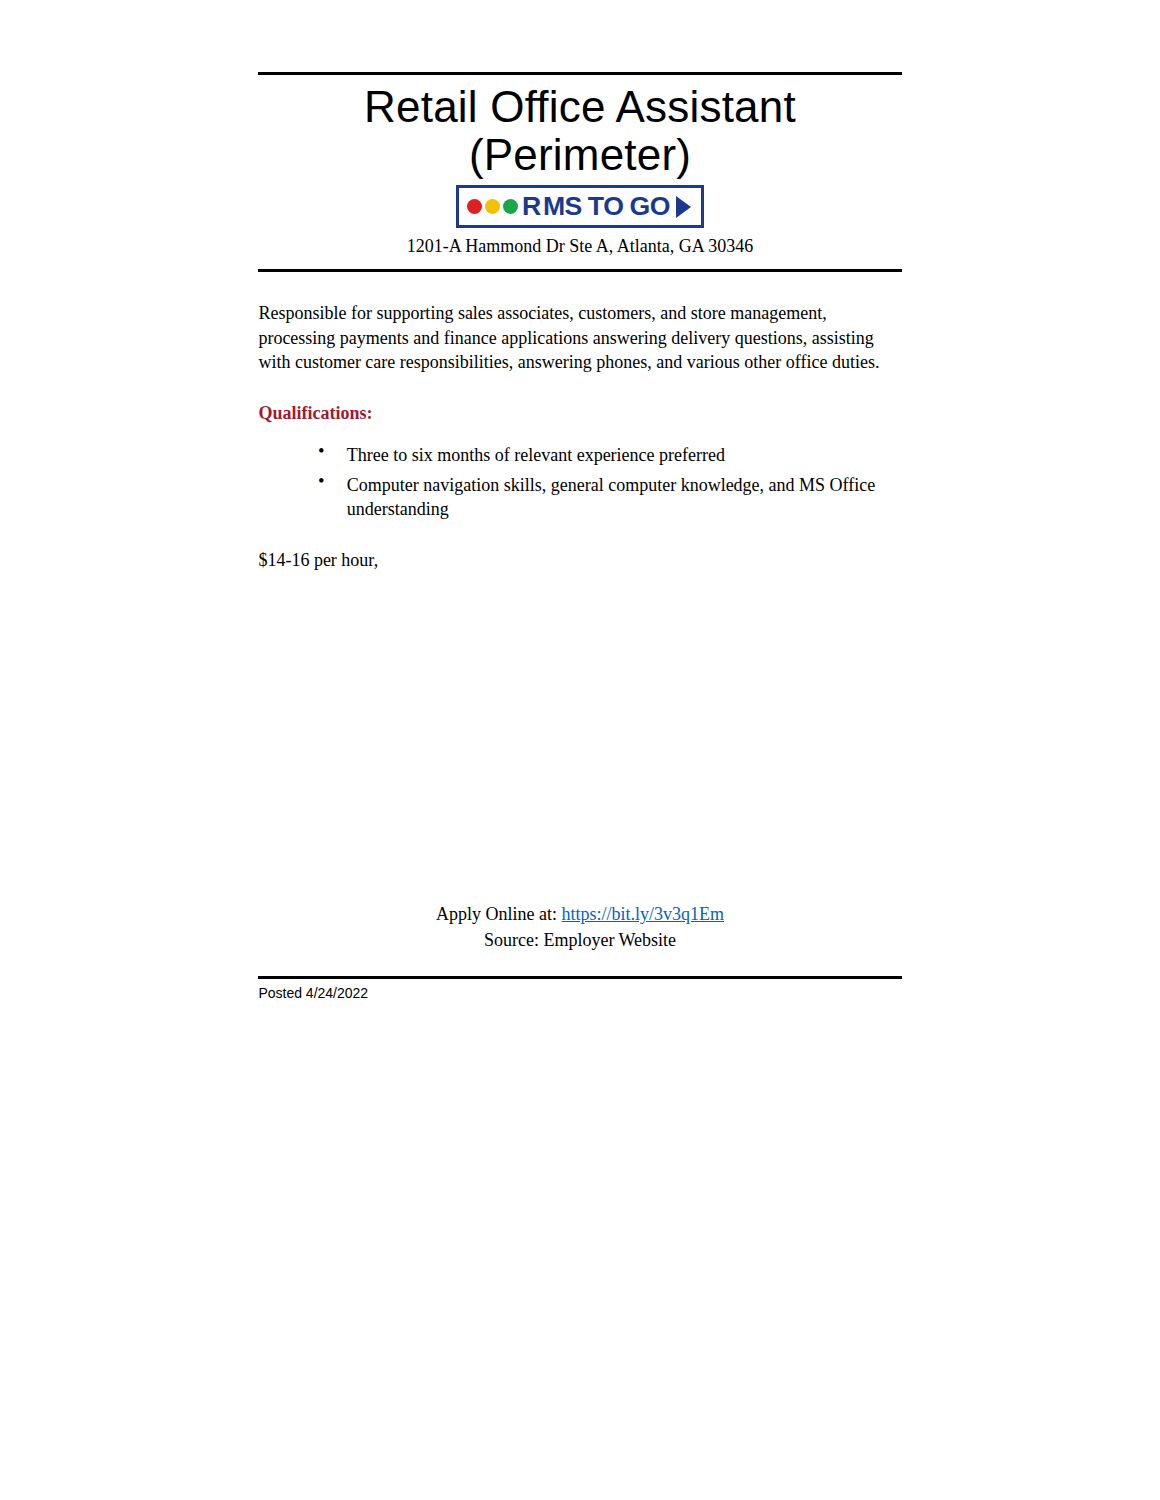Retail Office Assistant (Perimeter)
RMS TO GO
1201-A Hammond Dr Ste A, Atlanta, GA 30346
Responsible for supporting sales associates, customers, and store management, processing payments and finance applications answering delivery questions, assisting with customer care responsibilities, answering phones, and various other office duties.
Qualifications:
Three to six months of relevant experience preferred
Computer navigation skills, general computer knowledge, and MS Office understanding
$14-16 per hour,
Apply Online at: https://bit.ly/3v3q1Em
Source: Employer Website
Posted 4/24/2022